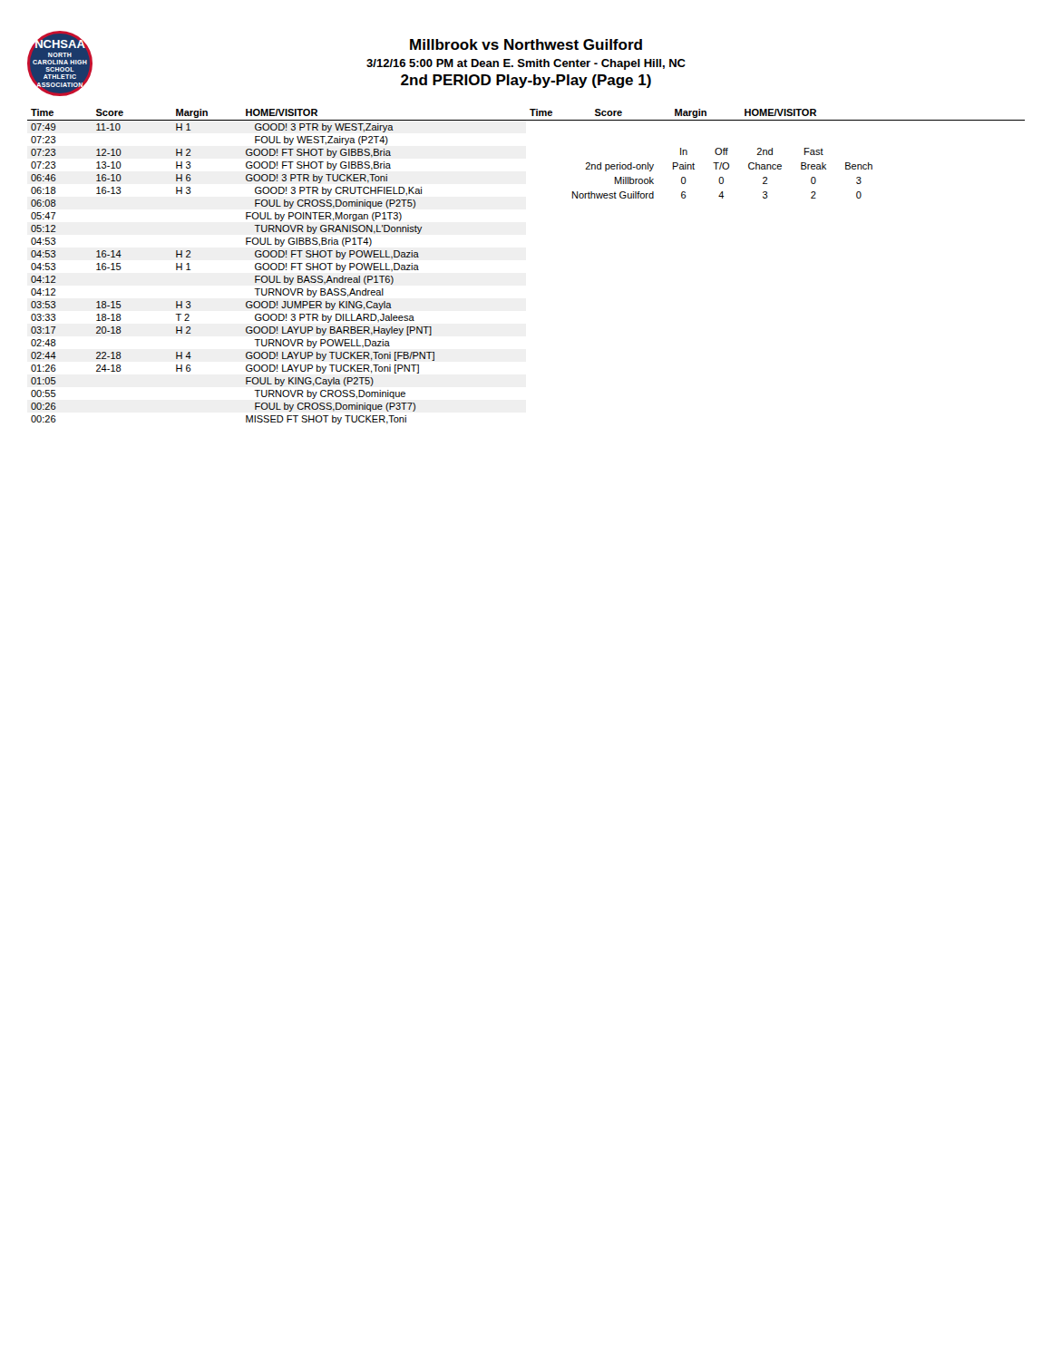NCHSAA NORTH CAROLINA HIGH SCHOOL
ATHLETIC
ASSOCIATION
Millbrook vs Northwest Guilford
3/12/16 5:00 PM at Dean E. Smith Center - Chapel Hill, NC
2nd PERIOD Play-by-Play (Page 1)
| Time | Score | Margin | HOME/VISITOR |
| --- | --- | --- | --- |
| 07:49 | 11-10 | H 1 | GOOD! 3 PTR by WEST,Zairya |
| 07:23 | | | FOUL by WEST,Zairya (P2T4) |
| 07:23 | 12-10 | H 2 | GOOD! FT SHOT by GIBBS,Bria |
| 07:23 | 13-10 | H 3 | GOOD! FT SHOT by GIBBS,Bria |
| 06:46 | 16-10 | H 6 | GOOD! 3 PTR by TUCKER,Toni |
| 06:18 | 16-13 | H 3 | GOOD! 3 PTR by CRUTCHFIELD,Kai |
| 06:08 | | | FOUL by CROSS,Dominique (P2T5) |
| 05:47 | | | FOUL by POINTER,Morgan (P1T3) |
| 05:12 | | | TURNOVR by GRANISON,L'Donnisty |
| 04:53 | | | FOUL by GIBBS,Bria (P1T4) |
| 04:53 | 16-14 | H 2 | GOOD! FT SHOT by POWELL,Dazia |
| 04:53 | 16-15 | H 1 | GOOD! FT SHOT by POWELL,Dazia |
| 04:12 | | | FOUL by BASS,Andreal (P1T6) |
| 04:12 | | | TURNOVR by BASS,Andreal |
| 03:53 | 18-15 | H 3 | GOOD! JUMPER by KING,Cayla |
| 03:33 | 18-18 | T 2 | GOOD! 3 PTR by DILLARD,Jaleesa |
| 03:17 | 20-18 | H 2 | GOOD! LAYUP by BARBER,Hayley [PNT] |
| 02:48 | | | TURNOVR by POWELL,Dazia |
| 02:44 | 22-18 | H 4 | GOOD! LAYUP by TUCKER,Toni [FB/PNT] |
| 01:26 | 24-18 | H 6 | GOOD! LAYUP by TUCKER,Toni [PNT] |
| 01:05 | | | FOUL by KING,Cayla (P2T5) |
| 00:55 | | | TURNOVR by CROSS,Dominique |
| 00:26 | | | FOUL by CROSS,Dominique (P3T7) |
| 00:26 | | | MISSED FT SHOT by TUCKER,Toni |
| Time | Score | Margin | HOME/VISITOR |
| --- | --- | --- | --- |
| | In | Off | 2nd | Fast | |
| 2nd period-only | Paint | T/O | Chance | Break | Bench |
| Millbrook | 0 | 0 | 2 | 0 | 3 |
| Northwest Guilford | 6 | 4 | 3 | 2 | 0 |